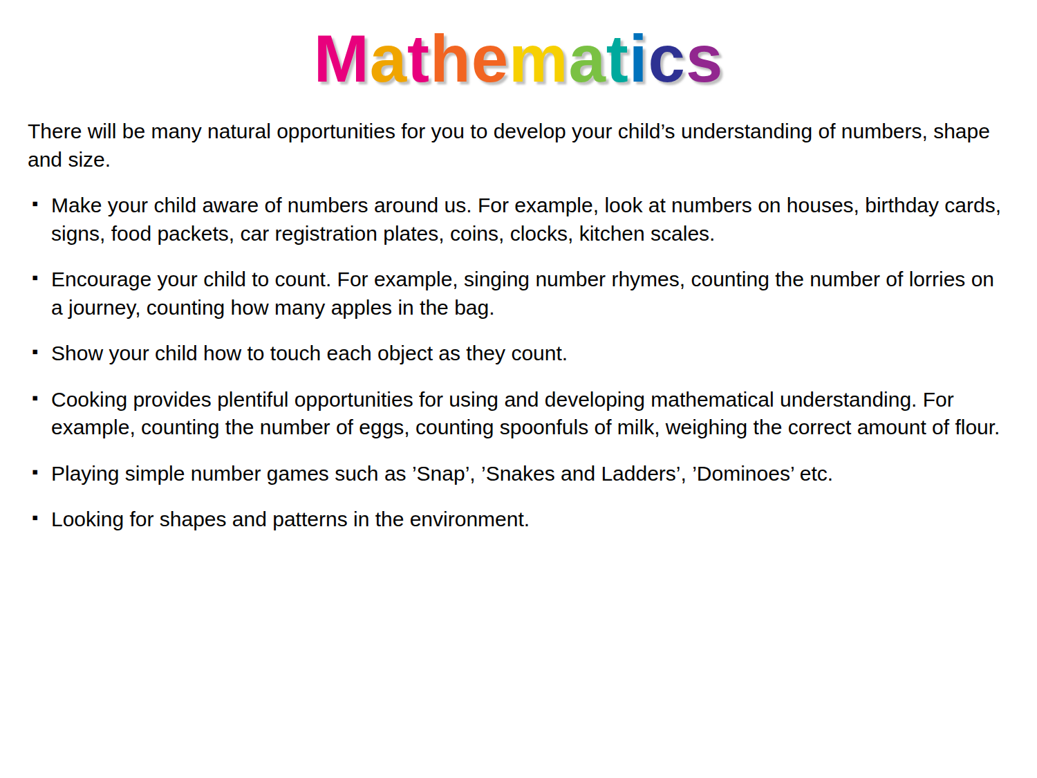Mathematics
There will be many natural opportunities for you to develop your child’s understanding of numbers, shape and size.
Make your child aware of numbers around us. For example, look at numbers on houses, birthday cards, signs, food packets, car registration plates, coins, clocks, kitchen scales.
Encourage your child to count. For example, singing number rhymes, counting the number of lorries on a journey, counting how many apples in the bag.
Show your child how to touch each object as they count.
Cooking provides plentiful opportunities for using and developing mathematical understanding. For example, counting the number of eggs, counting spoonfuls of milk, weighing the correct amount of flour.
Playing simple number games such as ’Snap’, ’Snakes and Ladders’, ’Dominoes’ etc.
Looking for shapes and patterns in the environment.